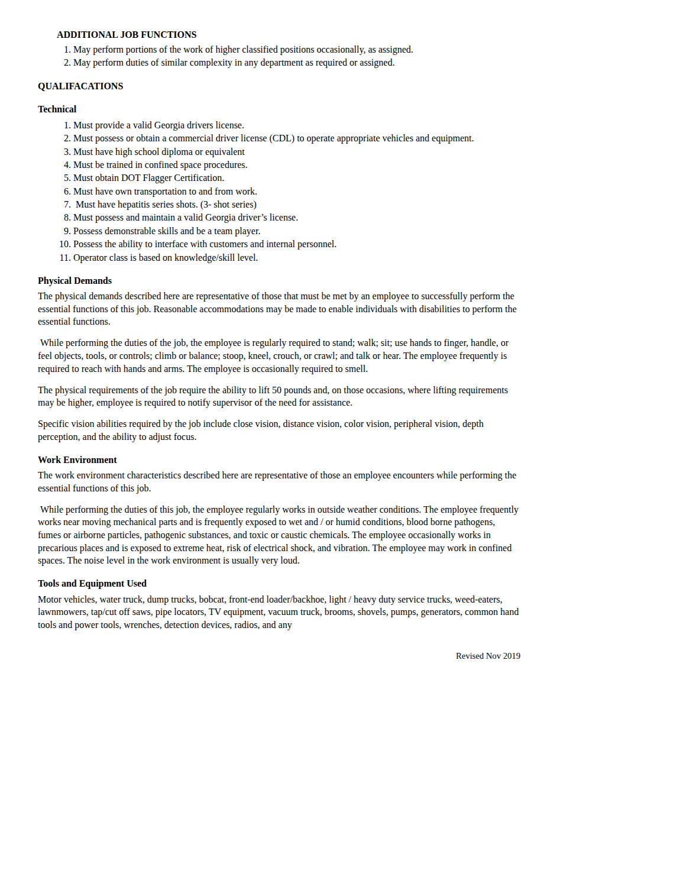Additional Job Functions
May perform portions of the work of higher classified positions occasionally, as assigned.
May perform duties of similar complexity in any department as required or assigned.
Qualifacations
Technical
Must provide a valid Georgia drivers license.
Must possess or obtain a commercial driver license (CDL) to operate appropriate vehicles and equipment.
Must have high school diploma or equivalent
Must be trained in confined space procedures.
Must obtain DOT Flagger Certification.
Must have own transportation to and from work.
Must have hepatitis series shots. (3- shot series)
Must possess and maintain a valid Georgia driver’s license.
Possess demonstrable skills and be a team player.
Possess the ability to interface with customers and internal personnel.
Operator class is based on knowledge/skill level.
Physical Demands
The physical demands described here are representative of those that must be met by an employee to successfully perform the essential functions of this job. Reasonable accommodations may be made to enable individuals with disabilities to perform the essential functions.
While performing the duties of the job, the employee is regularly required to stand; walk; sit; use hands to finger, handle, or feel objects, tools, or controls; climb or balance; stoop, kneel, crouch, or crawl; and talk or hear. The employee frequently is required to reach with hands and arms. The employee is occasionally required to smell.
The physical requirements of the job require the ability to lift 50 pounds and, on those occasions, where lifting requirements may be higher, employee is required to notify supervisor of the need for assistance.
Specific vision abilities required by the job include close vision, distance vision, color vision, peripheral vision, depth perception, and the ability to adjust focus.
Work Environment
The work environment characteristics described here are representative of those an employee encounters while performing the essential functions of this job.
While performing the duties of this job, the employee regularly works in outside weather conditions. The employee frequently works near moving mechanical parts and is frequently exposed to wet and / or humid conditions, blood borne pathogens, fumes or airborne particles, pathogenic substances, and toxic or caustic chemicals. The employee occasionally works in precarious places and is exposed to extreme heat, risk of electrical shock, and vibration. The employee may work in confined spaces. The noise level in the work environment is usually very loud.
Tools and Equipment Used
Motor vehicles, water truck, dump trucks, bobcat, front-end loader/backhoe, light / heavy duty service trucks, weed-eaters, lawnmowers, tap/cut off saws, pipe locators, TV equipment, vacuum truck, brooms, shovels, pumps, generators, common hand tools and power tools, wrenches, detection devices, radios, and any
Revised Nov 2019